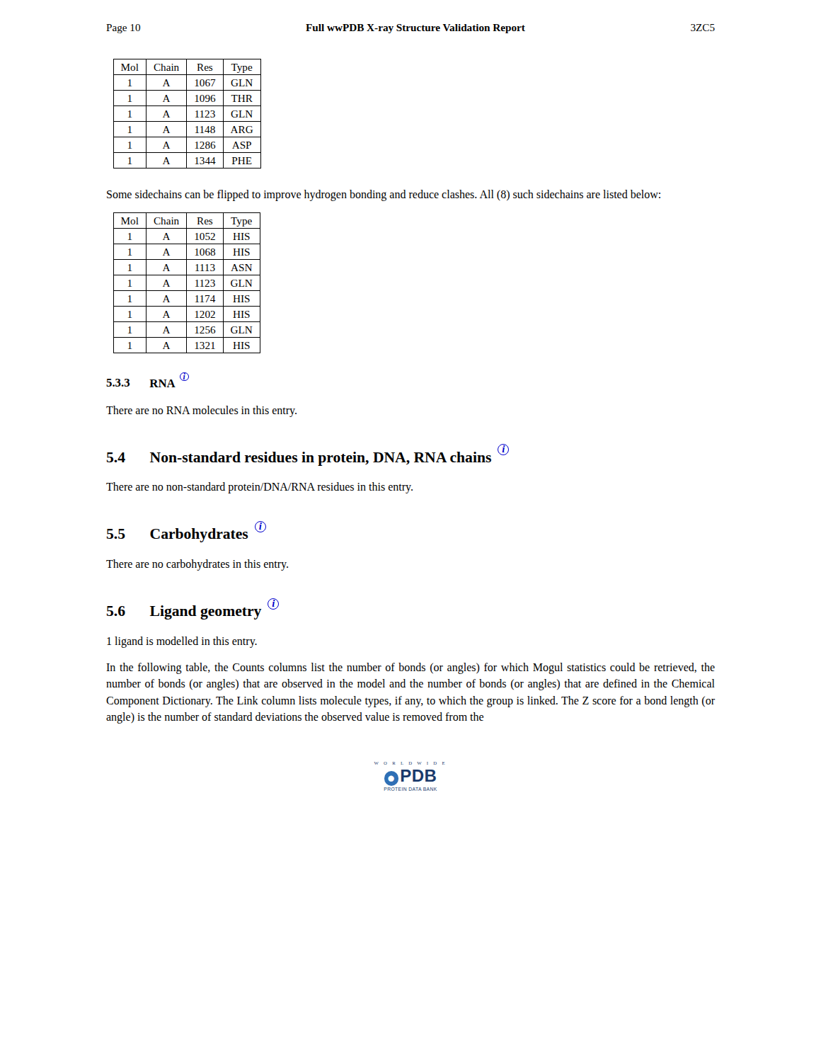Page 10
Full wwPDB X-ray Structure Validation Report
3ZC5
| Mol | Chain | Res | Type |
| --- | --- | --- | --- |
| 1 | A | 1067 | GLN |
| 1 | A | 1096 | THR |
| 1 | A | 1123 | GLN |
| 1 | A | 1148 | ARG |
| 1 | A | 1286 | ASP |
| 1 | A | 1344 | PHE |
Some sidechains can be flipped to improve hydrogen bonding and reduce clashes. All (8) such sidechains are listed below:
| Mol | Chain | Res | Type |
| --- | --- | --- | --- |
| 1 | A | 1052 | HIS |
| 1 | A | 1068 | HIS |
| 1 | A | 1113 | ASN |
| 1 | A | 1123 | GLN |
| 1 | A | 1174 | HIS |
| 1 | A | 1202 | HIS |
| 1 | A | 1256 | GLN |
| 1 | A | 1321 | HIS |
5.3.3 RNA i
There are no RNA molecules in this entry.
5.4 Non-standard residues in protein, DNA, RNA chains i
There are no non-standard protein/DNA/RNA residues in this entry.
5.5 Carbohydrates i
There are no carbohydrates in this entry.
5.6 Ligand geometry i
1 ligand is modelled in this entry.
In the following table, the Counts columns list the number of bonds (or angles) for which Mogul statistics could be retrieved, the number of bonds (or angles) that are observed in the model and the number of bonds (or angles) that are defined in the Chemical Component Dictionary. The Link column lists molecule types, if any, to which the group is linked. The Z score for a bond length (or angle) is the number of standard deviations the observed value is removed from the
W O R L D W I D E
●PDB
PROTEIN DATA BANK